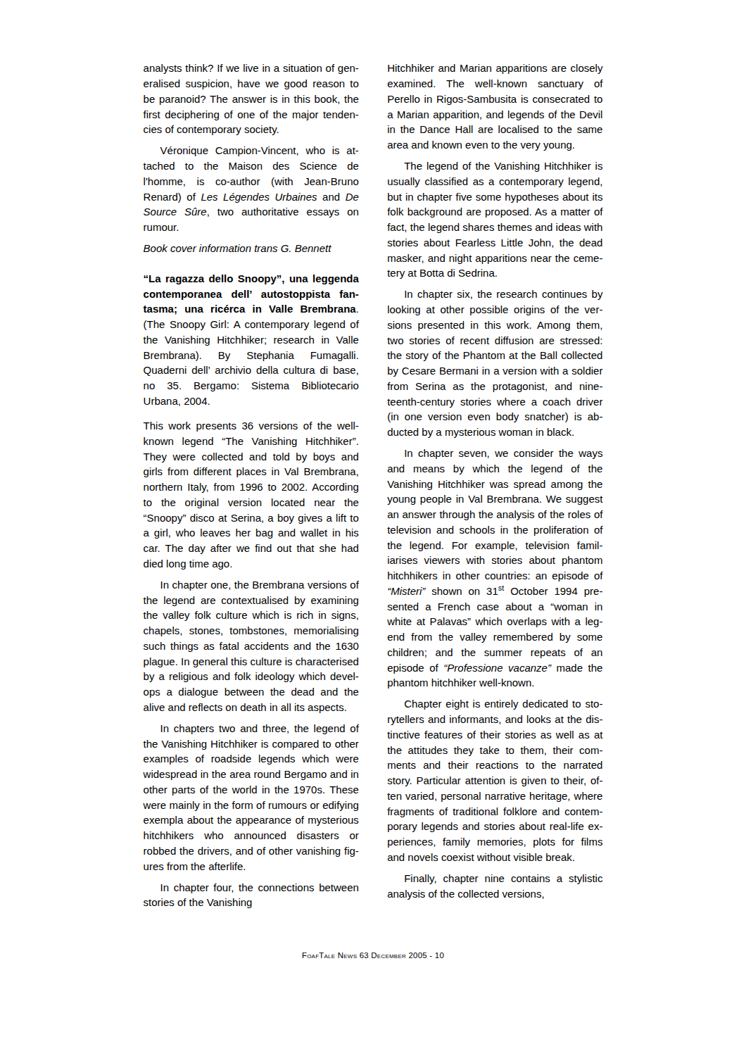analysts think? If we live in a situation of generalised suspicion, have we good reason to be paranoid? The answer is in this book, the first deciphering of one of the major tendencies of contemporary society.
Véronique Campion-Vincent, who is attached to the Maison des Science de l'homme, is co-author (with Jean-Bruno Renard) of Les Légendes Urbaines and De Source Sûre, two authoritative essays on rumour.
Book cover information trans G. Bennett
“La ragazza dello Snoopy”, una leggenda contemporanea dell’ autostoppista fantasma; una ricérca in Valle Brembrana. (The Snoopy Girl: A contemporary legend of the Vanishing Hitchhiker; research in Valle Brembrana). By Stephania Fumagalli. Quaderni dell’ archivio della cultura di base, no 35. Bergamo: Sistema Bibliotecario Urbana, 2004.
This work presents 36 versions of the well-known legend “The Vanishing Hitchhiker”. They were collected and told by boys and girls from different places in Val Brembrana, northern Italy, from 1996 to 2002. According to the original version located near the “Snoopy” disco at Serina, a boy gives a lift to a girl, who leaves her bag and wallet in his car. The day after we find out that she had died long time ago.
In chapter one, the Brembrana versions of the legend are contextualised by examining the valley folk culture which is rich in signs, chapels, stones, tombstones, memorialising such things as fatal accidents and the 1630 plague. In general this culture is characterised by a religious and folk ideology which develops a dialogue between the dead and the alive and reflects on death in all its aspects.
In chapters two and three, the legend of the Vanishing Hitchhiker is compared to other examples of roadside legends which were widespread in the area round Bergamo and in other parts of the world in the 1970s. These were mainly in the form of rumours or edifying exempla about the appearance of mysterious hitchhikers who announced disasters or robbed the drivers, and of other vanishing figures from the afterlife.
In chapter four, the connections between stories of the Vanishing
Hitchhiker and Marian apparitions are closely examined. The well-known sanctuary of Perello in Rigos-Sambusita is consecrated to a Marian apparition, and legends of the Devil in the Dance Hall are localised to the same area and known even to the very young.
The legend of the Vanishing Hitchhiker is usually classified as a contemporary legend, but in chapter five some hypotheses about its folk background are proposed. As a matter of fact, the legend shares themes and ideas with stories about Fearless Little John, the dead masker, and night apparitions near the cemetery at Botta di Sedrina.
In chapter six, the research continues by looking at other possible origins of the versions presented in this work. Among them, two stories of recent diffusion are stressed: the story of the Phantom at the Ball collected by Cesare Bermani in a version with a soldier from Serina as the protagonist, and nineteenth-century stories where a coach driver (in one version even body snatcher) is abducted by a mysterious woman in black.
In chapter seven, we consider the ways and means by which the legend of the Vanishing Hitchhiker was spread among the young people in Val Brembrana. We suggest an answer through the analysis of the roles of television and schools in the proliferation of the legend. For example, television familiarises viewers with stories about phantom hitchhikers in other countries: an episode of “Misteri” shown on 31st October 1994 presented a French case about a “woman in white at Palavas” which overlaps with a legend from the valley remembered by some children; and the summer repeats of an episode of “Professione vacanze” made the phantom hitchhiker well-known.
Chapter eight is entirely dedicated to storytellers and informants, and looks at the distinctive features of their stories as well as at the attitudes they take to them, their comments and their reactions to the narrated story. Particular attention is given to their, often varied, personal narrative heritage, where fragments of traditional folklore and contemporary legends and stories about real-life experiences, family memories, plots for films and novels coexist without visible break.
Finally, chapter nine contains a stylistic analysis of the collected versions,
FoafTale News 63 December 2005 - 10